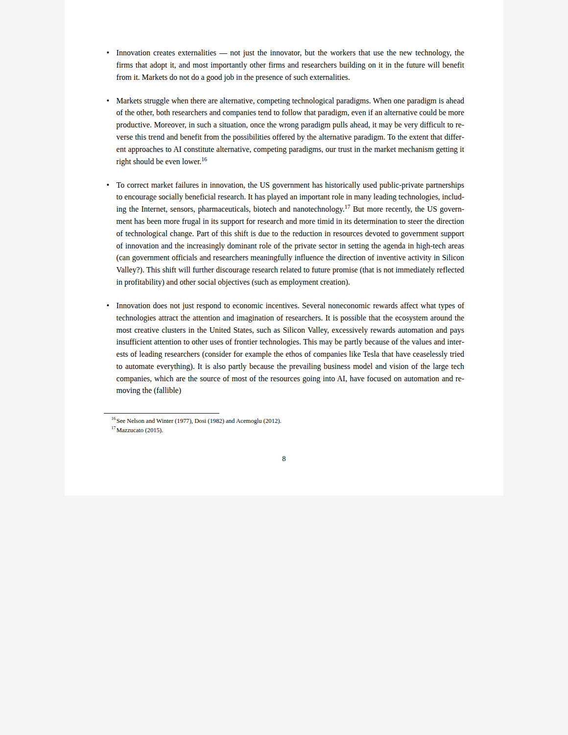Innovation creates externalities — not just the innovator, but the workers that use the new technology, the firms that adopt it, and most importantly other firms and researchers building on it in the future will benefit from it. Markets do not do a good job in the presence of such externalities.
Markets struggle when there are alternative, competing technological paradigms. When one paradigm is ahead of the other, both researchers and companies tend to follow that paradigm, even if an alternative could be more productive. Moreover, in such a situation, once the wrong paradigm pulls ahead, it may be very difficult to reverse this trend and benefit from the possibilities offered by the alternative paradigm. To the extent that different approaches to AI constitute alternative, competing paradigms, our trust in the market mechanism getting it right should be even lower.16
To correct market failures in innovation, the US government has historically used public-private partnerships to encourage socially beneficial research. It has played an important role in many leading technologies, including the Internet, sensors, pharmaceuticals, biotech and nanotechnology.17 But more recently, the US government has been more frugal in its support for research and more timid in its determination to steer the direction of technological change. Part of this shift is due to the reduction in resources devoted to government support of innovation and the increasingly dominant role of the private sector in setting the agenda in high-tech areas (can government officials and researchers meaningfully influence the direction of inventive activity in Silicon Valley?). This shift will further discourage research related to future promise (that is not immediately reflected in profitability) and other social objectives (such as employment creation).
Innovation does not just respond to economic incentives. Several noneconomic rewards affect what types of technologies attract the attention and imagination of researchers. It is possible that the ecosystem around the most creative clusters in the United States, such as Silicon Valley, excessively rewards automation and pays insufficient attention to other uses of frontier technologies. This may be partly because of the values and interests of leading researchers (consider for example the ethos of companies like Tesla that have ceaselessly tried to automate everything). It is also partly because the prevailing business model and vision of the large tech companies, which are the source of most of the resources going into AI, have focused on automation and removing the (fallible)
16See Nelson and Winter (1977), Dosi (1982) and Acemoglu (2012).
17Mazzucato (2015).
8